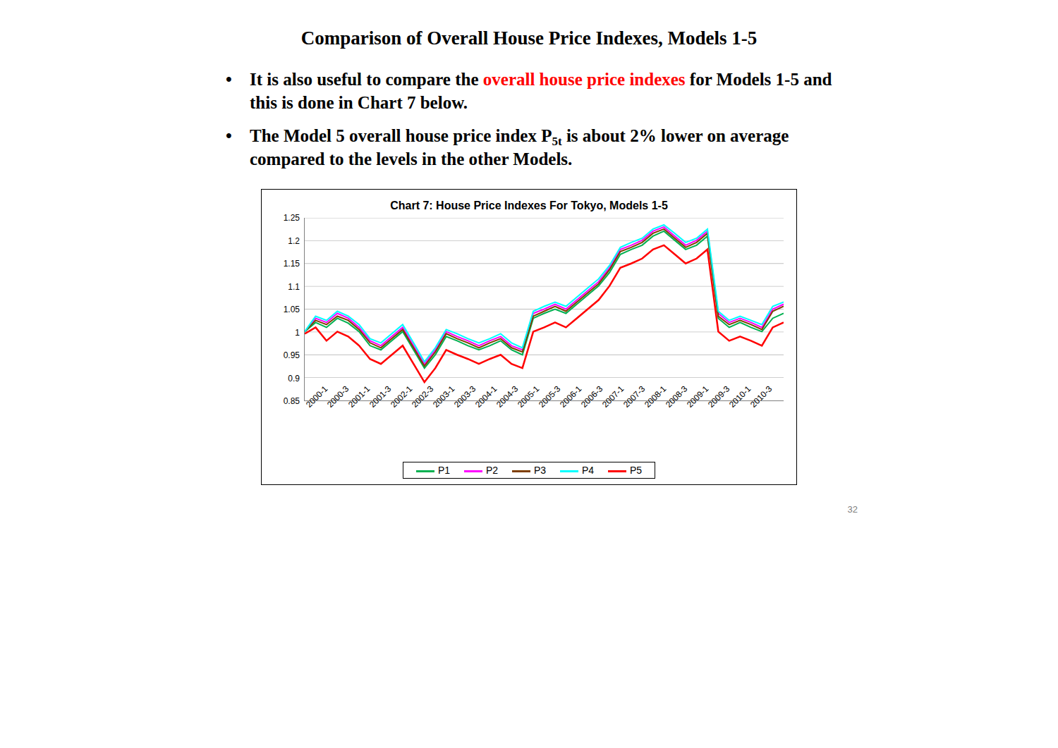Comparison of Overall House Price Indexes, Models 1-5
It is also useful to compare the overall house price indexes for Models 1-5 and this is done in Chart 7 below.
The Model 5 overall house price index P5t is about 2% lower on average compared to the levels in the other Models.
Chart 7: House Price Indexes For Tokyo, Models 1-5
1.25 1.2 1.15 1.1 1.05 1 0.95 0.9 0.85
2000-1 2000-3 2001-1 2001-3 2002-1 2002-3 2003-1 2003-3 2004-1 2004-3 2005-1 2005-3 2006-1 2006-3 2007-1 2007-3 2008-1 2008-3 2009-1 2009-3 2010-1 2010-3
P1 P2 P3 P4 P5
32